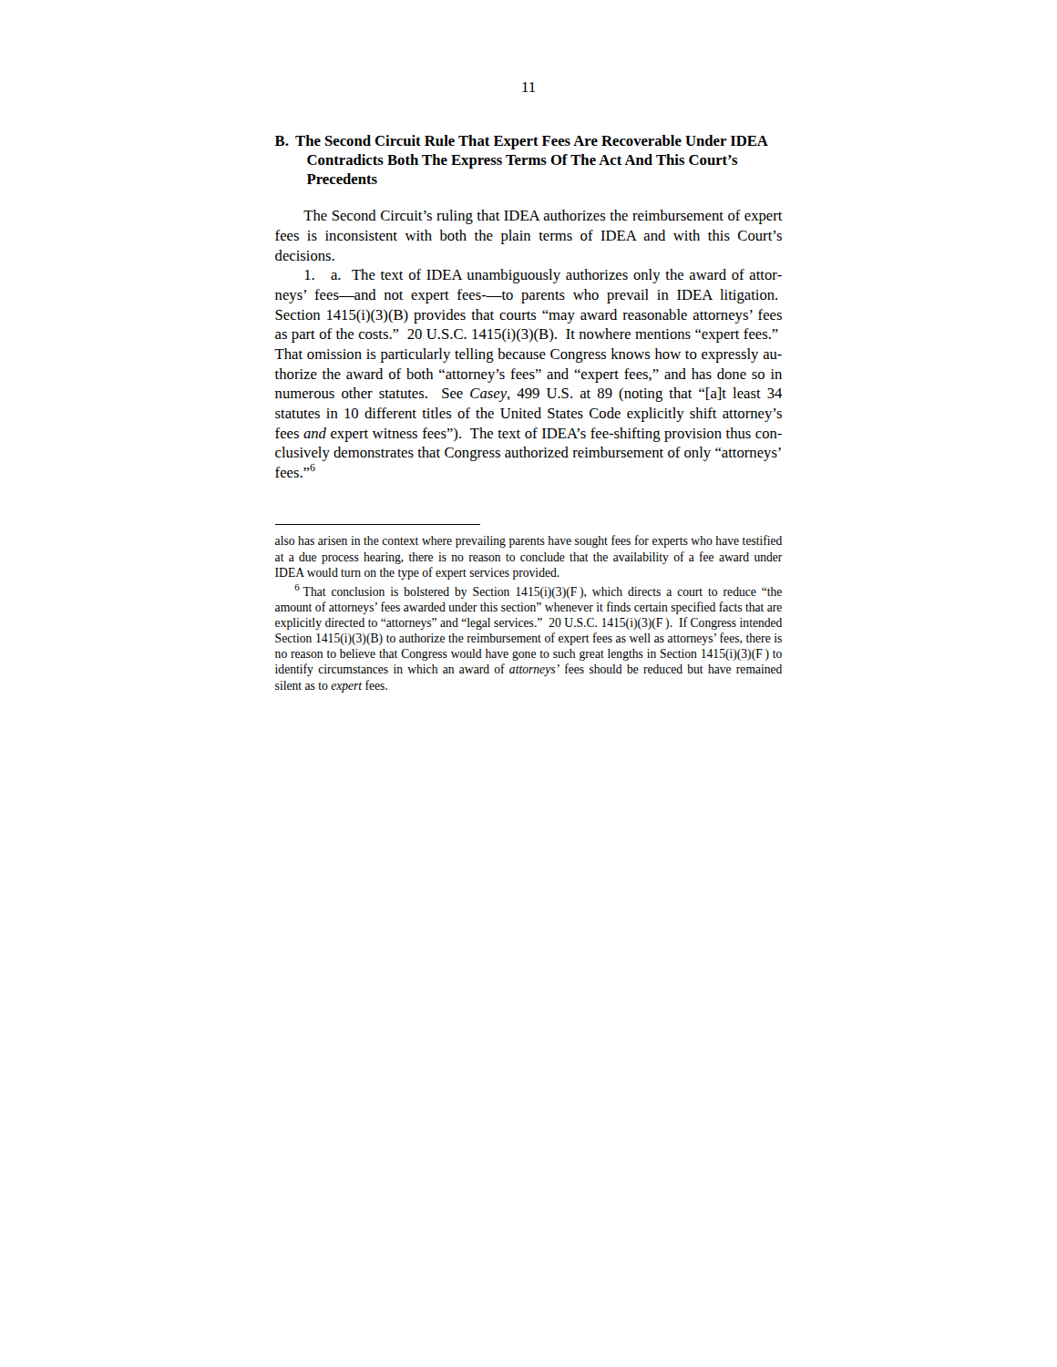11
B. The Second Circuit Rule That Expert Fees Are Recoverable Under IDEA Contradicts Both The Express Terms Of The Act And This Court’s Precedents
The Second Circuit’s ruling that IDEA authorizes the reimbursement of expert fees is inconsistent with both the plain terms of IDEA and with this Court’s decisions.
1. a. The text of IDEA unambiguously authorizes only the award of attorneys’ fees—and not expert fees-—to parents who prevail in IDEA litigation. Section 1415(i)(3)(B) provides that courts “may award reasonable attorneys’ fees as part of the costs.” 20 U.S.C. 1415(i)(3)(B). It nowhere mentions “expert fees.” That omission is particularly telling because Congress knows how to expressly authorize the award of both “attorney’s fees” and “expert fees,” and has done so in numerous other statutes. See Casey, 499 U.S. at 89 (noting that “[a]t least 34 statutes in 10 different titles of the United States Code explicitly shift attorney’s fees and expert witness fees”). The text of IDEA’s fee-shifting provision thus conclusively demonstrates that Congress authorized reimbursement of only “attorneys’ fees.”6
also has arisen in the context where prevailing parents have sought fees for experts who have testified at a due process hearing, there is no reason to conclude that the availability of a fee award under IDEA would turn on the type of expert services provided.
6 That conclusion is bolstered by Section 1415(i)(3)(F ), which directs a court to reduce “the amount of attorneys’ fees awarded under this section” whenever it finds certain specified facts that are explicitly directed to “attorneys” and “legal services.” 20 U.S.C. 1415(i)(3)(F ). If Congress intended Section 1415(i)(3)(B) to authorize the reimbursement of expert fees as well as attorneys’ fees, there is no reason to believe that Congress would have gone to such great lengths in Section 1415(i)(3)(F ) to identify circumstances in which an award of attorneys’ fees should be reduced but have remained silent as to expert fees.